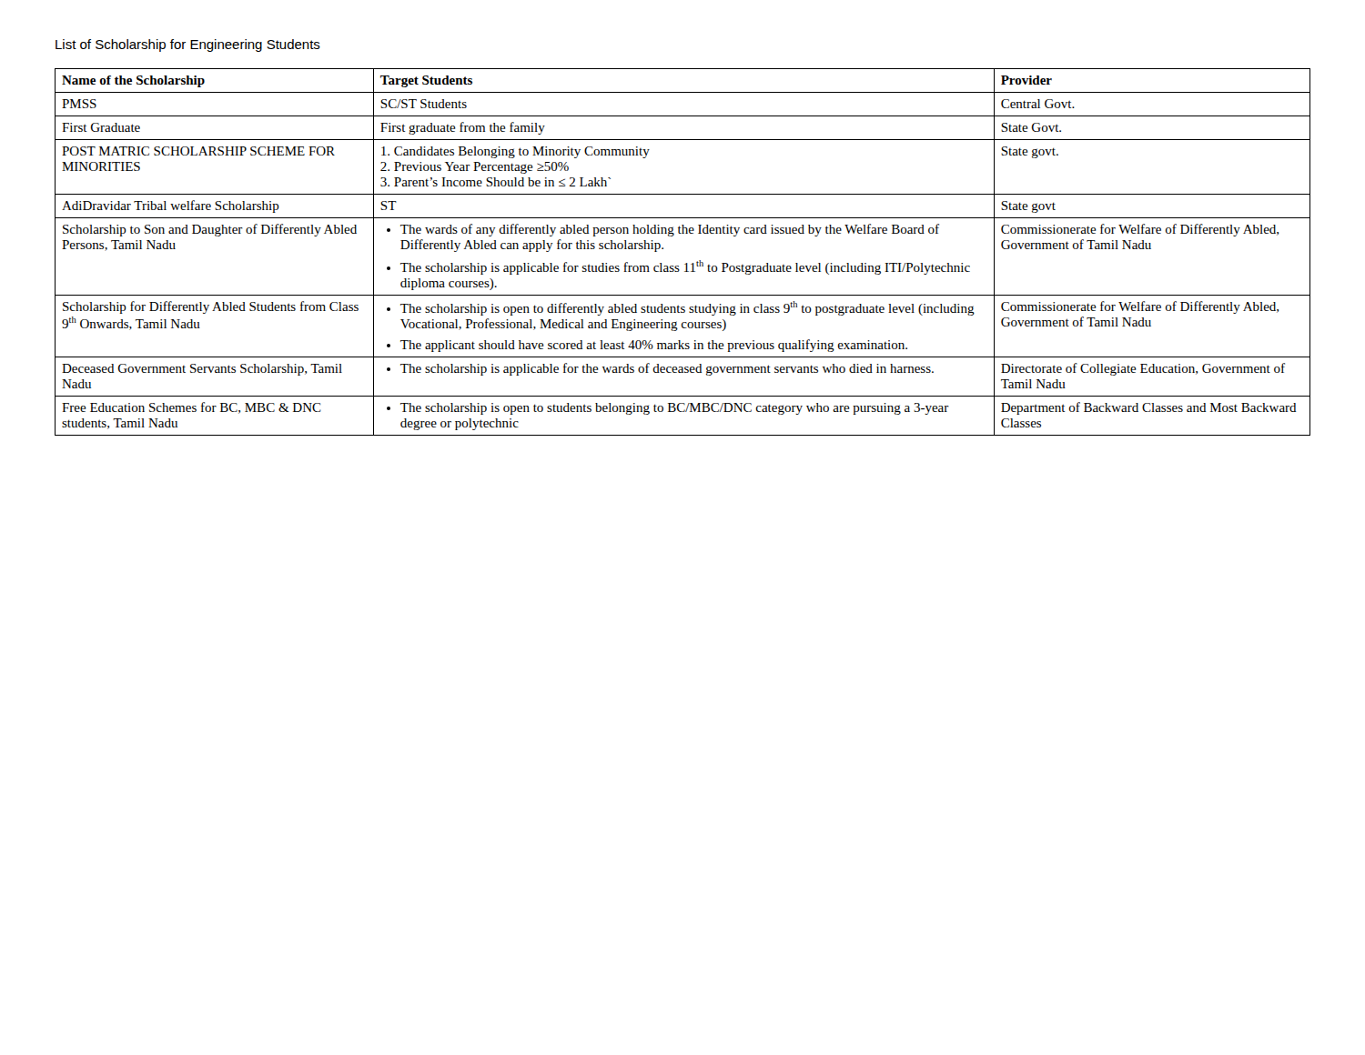List of Scholarship for Engineering Students
| Name of the Scholarship | Target Students | Provider |
| --- | --- | --- |
| PMSS | SC/ST Students | Central Govt. |
| First Graduate | First graduate from the family | State Govt. |
| POST MATRIC SCHOLARSHIP SCHEME FOR MINORITIES | 1. Candidates Belonging to Minority Community 2. Previous Year Percentage ≥50% 3. Parent’s Income Should be in ≤ 2 Lakh` | State govt. |
| AdiDravidar Tribal welfare Scholarship | ST | State govt |
| Scholarship to Son and Daughter of Differently Abled Persons, Tamil Nadu | The wards of any differently abled person holding the Identity card issued by the Welfare Board of Differently Abled can apply for this scholarship. The scholarship is applicable for studies from class 11 th to Postgraduate level (including ITI/Polytechnic diploma courses). | Commissionerate for Welfare of Differently Abled, Government of Tamil Nadu |
| Scholarship for Differently Abled Students from Class 9 th Onwards, Tamil Nadu | The scholarship is open to differently abled students studying in class 9 th to postgraduate level (including Vocational, Professional, Medical and Engineering courses) The applicant should have scored at least 40% marks in the previous qualifying examination. | Commissionerate for Welfare of Differently Abled, Government of Tamil Nadu |
| Deceased Government Servants Scholarship, Tamil Nadu | The scholarship is applicable for the wards of deceased government servants who died in harness. | Directorate of Collegiate Education, Government of Tamil Nadu |
| Free Education Schemes for BC, MBC & DNC students, Tamil Nadu | The scholarship is open to students belonging to BC/MBC/DNC category who are pursuing a 3-year degree or polytechnic | Department of Backward Classes and Most Backward Classes |